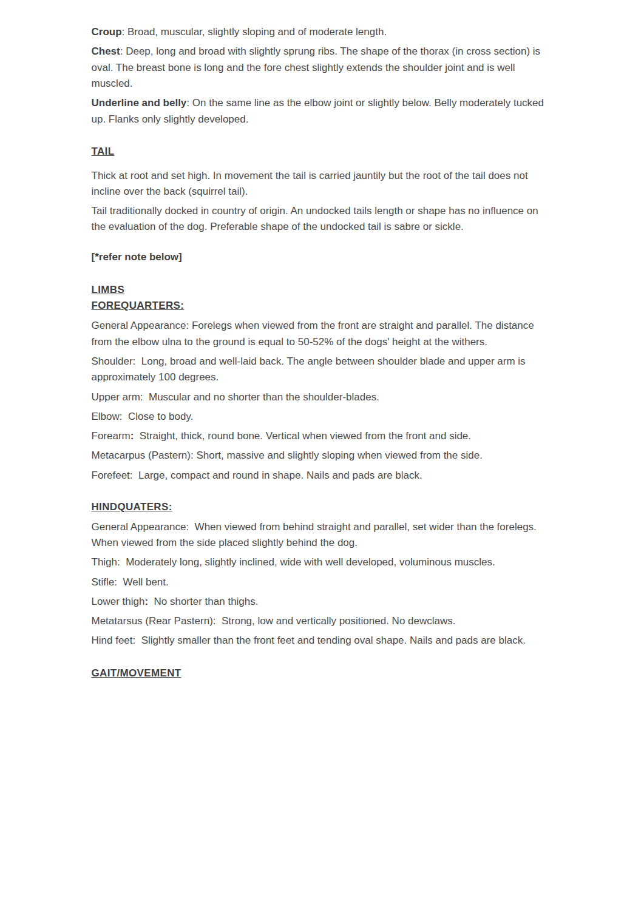Croup: Broad, muscular, slightly sloping and of moderate length.
Chest: Deep, long and broad with slightly sprung ribs. The shape of the thorax (in cross section) is oval. The breast bone is long and the fore chest slightly extends the shoulder joint and is well muscled.
Underline and belly: On the same line as the elbow joint or slightly below. Belly moderately tucked up. Flanks only slightly developed.
TAIL
Thick at root and set high. In movement the tail is carried jauntily but the root of the tail does not incline over the back (squirrel tail).
Tail traditionally docked in country of origin. An undocked tails length or shape has no influence on the evaluation of the dog. Preferable shape of the undocked tail is sabre or sickle.
[*refer note below]
LIMBS
FOREQUARTERS:
General Appearance: Forelegs when viewed from the front are straight and parallel. The distance from the elbow ulna to the ground is equal to 50-52% of the dogs' height at the withers.
Shoulder: Long, broad and well-laid back. The angle between shoulder blade and upper arm is approximately 100 degrees.
Upper arm: Muscular and no shorter than the shoulder-blades.
Elbow: Close to body.
Forearm: Straight, thick, round bone. Vertical when viewed from the front and side.
Metacarpus (Pastern): Short, massive and slightly sloping when viewed from the side.
Forefeet: Large, compact and round in shape. Nails and pads are black.
HINDQUATERS:
General Appearance: When viewed from behind straight and parallel, set wider than the forelegs. When viewed from the side placed slightly behind the dog.
Thigh: Moderately long, slightly inclined, wide with well developed, voluminous muscles.
Stifle: Well bent.
Lower thigh: No shorter than thighs.
Metatarsus (Rear Pastern): Strong, low and vertically positioned. No dewclaws.
Hind feet: Slightly smaller than the front feet and tending oval shape. Nails and pads are black.
GAIT/MOVEMENT